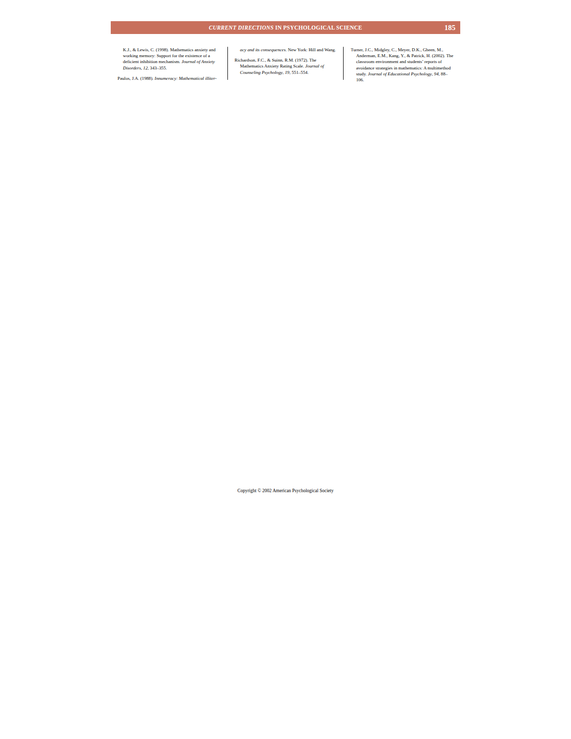Current Directions in Psychological Science 185
K.J., & Lewis, C. (1998). Mathematics anxiety and working memory: Support for the existence of a deficient inhibition mechanism. Journal of Anxiety Disorders, 12, 343–355.
Paulos, J.A. (1988). Innumeracy: Mathematical illiter-
acy and its consequences. New York: Hill and Wang.
Richardson, F.C., & Suinn, R.M. (1972). The Mathematics Anxiety Rating Scale. Journal of Counseling Psychology, 19, 551–554.
Turner, J.C., Midgley, C., Meyer, D.K., Gheen, M., Anderman, E.M., Kang, Y., & Patrick, H. (2002). The classroom environment and students’ reports of avoidance strategies in mathematics: A multimethod study. Journal of Educational Psychology, 94, 88–106.
Copyright © 2002 American Psychological Society